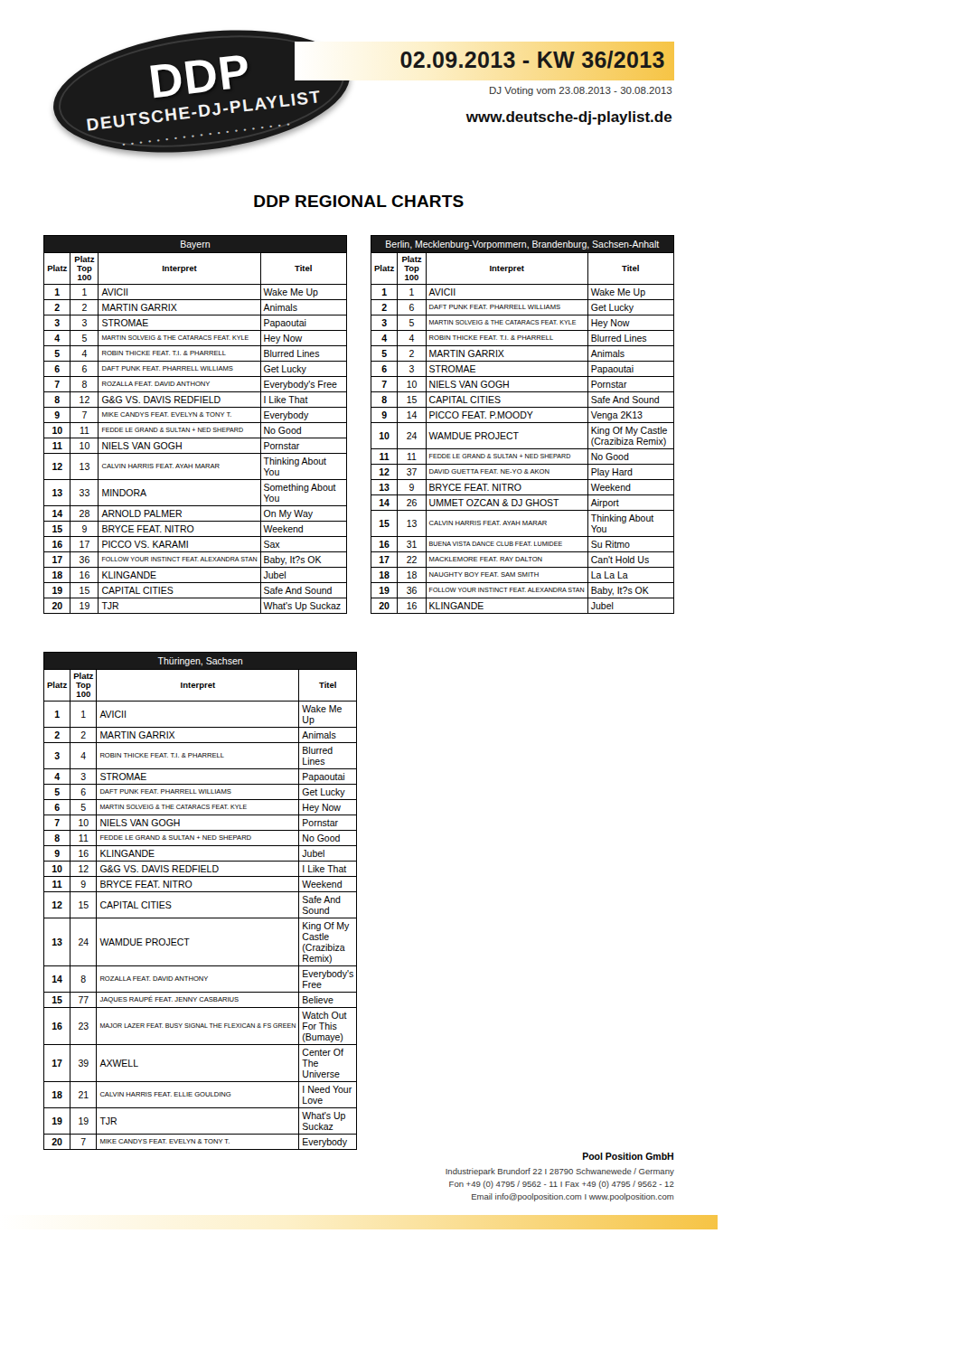DDP
DEUTSCHE-DJ-PLAYLIST
• • • • • • • • • • • • • • • • • • • •
02.09.2013 - KW 36/2013
DJ Voting vom 23.08.2013 - 30.08.2013
www.deutsche-dj-playlist.de
DDP REGIONAL CHARTS
Bayern
| Platz | Platz Top 100 | Interpret | Titel |
| --- | --- | --- | --- |
| 1 | 1 | AVICII | Wake Me Up |
| 2 | 2 | MARTIN GARRIX | Animals |
| 3 | 3 | STROMAE | Papaoutai |
| 4 | 5 | MARTIN SOLVEIG & THE CATARACS FEAT. KYLE | Hey Now |
| 5 | 4 | ROBIN THICKE FEAT. T.I. & PHARRELL | Blurred Lines |
| 6 | 6 | DAFT PUNK FEAT. PHARRELL WILLIAMS | Get Lucky |
| 7 | 8 | ROZALLA FEAT. DAVID ANTHONY | Everybody's Free |
| 8 | 12 | G&G VS. DAVIS REDFIELD | I Like That |
| 9 | 7 | MIKE CANDYS FEAT. EVELYN & TONY T. | Everybody |
| 10 | 11 | FEDDE LE GRAND & SULTAN + NED SHEPARD | No Good |
| 11 | 10 | NIELS VAN GOGH | Pornstar |
| 12 | 13 | CALVIN HARRIS FEAT. AYAH MARAR | Thinking About You |
| 13 | 33 | MINDORA | Something About You |
| 14 | 28 | ARNOLD PALMER | On My Way |
| 15 | 9 | BRYCE FEAT. NITRO | Weekend |
| 16 | 17 | PICCO VS. KARAMI | Sax |
| 17 | 36 | FOLLOW YOUR INSTINCT FEAT. ALEXANDRA STAN | Baby, It?s OK |
| 18 | 16 | KLINGANDE | Jubel |
| 19 | 15 | CAPITAL CITIES | Safe And Sound |
| 20 | 19 | TJR | What's Up Suckaz |
Berlin, Mecklenburg-Vorpommern, Brandenburg, Sachsen-Anhalt
| Platz | Platz Top 100 | Interpret | Titel |
| --- | --- | --- | --- |
| 1 | 1 | AVICII | Wake Me Up |
| 2 | 6 | DAFT PUNK FEAT. PHARRELL WILLIAMS | Get Lucky |
| 3 | 5 | MARTIN SOLVEIG & THE CATARACS FEAT. KYLE | Hey Now |
| 4 | 4 | ROBIN THICKE FEAT. T.I. & PHARRELL | Blurred Lines |
| 5 | 2 | MARTIN GARRIX | Animals |
| 6 | 3 | STROMAE | Papaoutai |
| 7 | 10 | NIELS VAN GOGH | Pornstar |
| 8 | 15 | CAPITAL CITIES | Safe And Sound |
| 9 | 14 | PICCO FEAT. P.MOODY | Venga 2K13 |
| 10 | 24 | WAMDUE PROJECT | King Of My Castle (Crazibiza Remix) |
| 11 | 11 | FEDDE LE GRAND & SULTAN + NED SHEPARD | No Good |
| 12 | 37 | DAVID GUETTA FEAT. NE-YO & AKON | Play Hard |
| 13 | 9 | BRYCE FEAT. NITRO | Weekend |
| 14 | 26 | UMMET OZCAN & DJ GHOST | Airport |
| 15 | 13 | CALVIN HARRIS FEAT. AYAH MARAR | Thinking About You |
| 16 | 31 | BUENA VISTA DANCE CLUB FEAT. LUMIDEE | Su Ritmo |
| 17 | 22 | MACKLEMORE FEAT. RAY DALTON | Can't Hold Us |
| 18 | 18 | NAUGHTY BOY FEAT. SAM SMITH | La La La |
| 19 | 36 | FOLLOW YOUR INSTINCT FEAT. ALEXANDRA STAN | Baby, It?s OK |
| 20 | 16 | KLINGANDE | Jubel |
Thüringen, Sachsen
| Platz | Platz Top 100 | Interpret | Titel |
| --- | --- | --- | --- |
| 1 | 1 | AVICII | Wake Me Up |
| 2 | 2 | MARTIN GARRIX | Animals |
| 3 | 4 | ROBIN THICKE FEAT. T.I. & PHARRELL | Blurred Lines |
| 4 | 3 | STROMAE | Papaoutai |
| 5 | 6 | DAFT PUNK FEAT. PHARRELL WILLIAMS | Get Lucky |
| 6 | 5 | MARTIN SOLVEIG & THE CATARACS FEAT. KYLE | Hey Now |
| 7 | 10 | NIELS VAN GOGH | Pornstar |
| 8 | 11 | FEDDE LE GRAND & SULTAN + NED SHEPARD | No Good |
| 9 | 16 | KLINGANDE | Jubel |
| 10 | 12 | G&G VS. DAVIS REDFIELD | I Like That |
| 11 | 9 | BRYCE FEAT. NITRO | Weekend |
| 12 | 15 | CAPITAL CITIES | Safe And Sound |
| 13 | 24 | WAMDUE PROJECT | King Of My Castle (Crazibiza Remix) |
| 14 | 8 | ROZALLA FEAT. DAVID ANTHONY | Everybody's Free |
| 15 | 77 | JAQUES RAUPÉ FEAT. JENNY CASBARIUS | Believe |
| 16 | 23 | MAJOR LAZER FEAT. BUSY SIGNAL THE FLEXICAN & FS GREEN | Watch Out For This (Bumaye) |
| 17 | 39 | AXWELL | Center Of The Universe |
| 18 | 21 | CALVIN HARRIS FEAT. ELLIE GOULDING | I Need Your Love |
| 19 | 19 | TJR | What's Up Suckaz |
| 20 | 7 | MIKE CANDYS FEAT. EVELYN & TONY T. | Everybody |
Pool Position GmbH
Industriepark Brundorf 22 I 28790 Schwanewede / Germany
Fon +49 (0) 4795 / 9562 - 11 I Fax +49 (0) 4795 / 9562 - 12
Email info@poolposition.com I www.poolposition.com